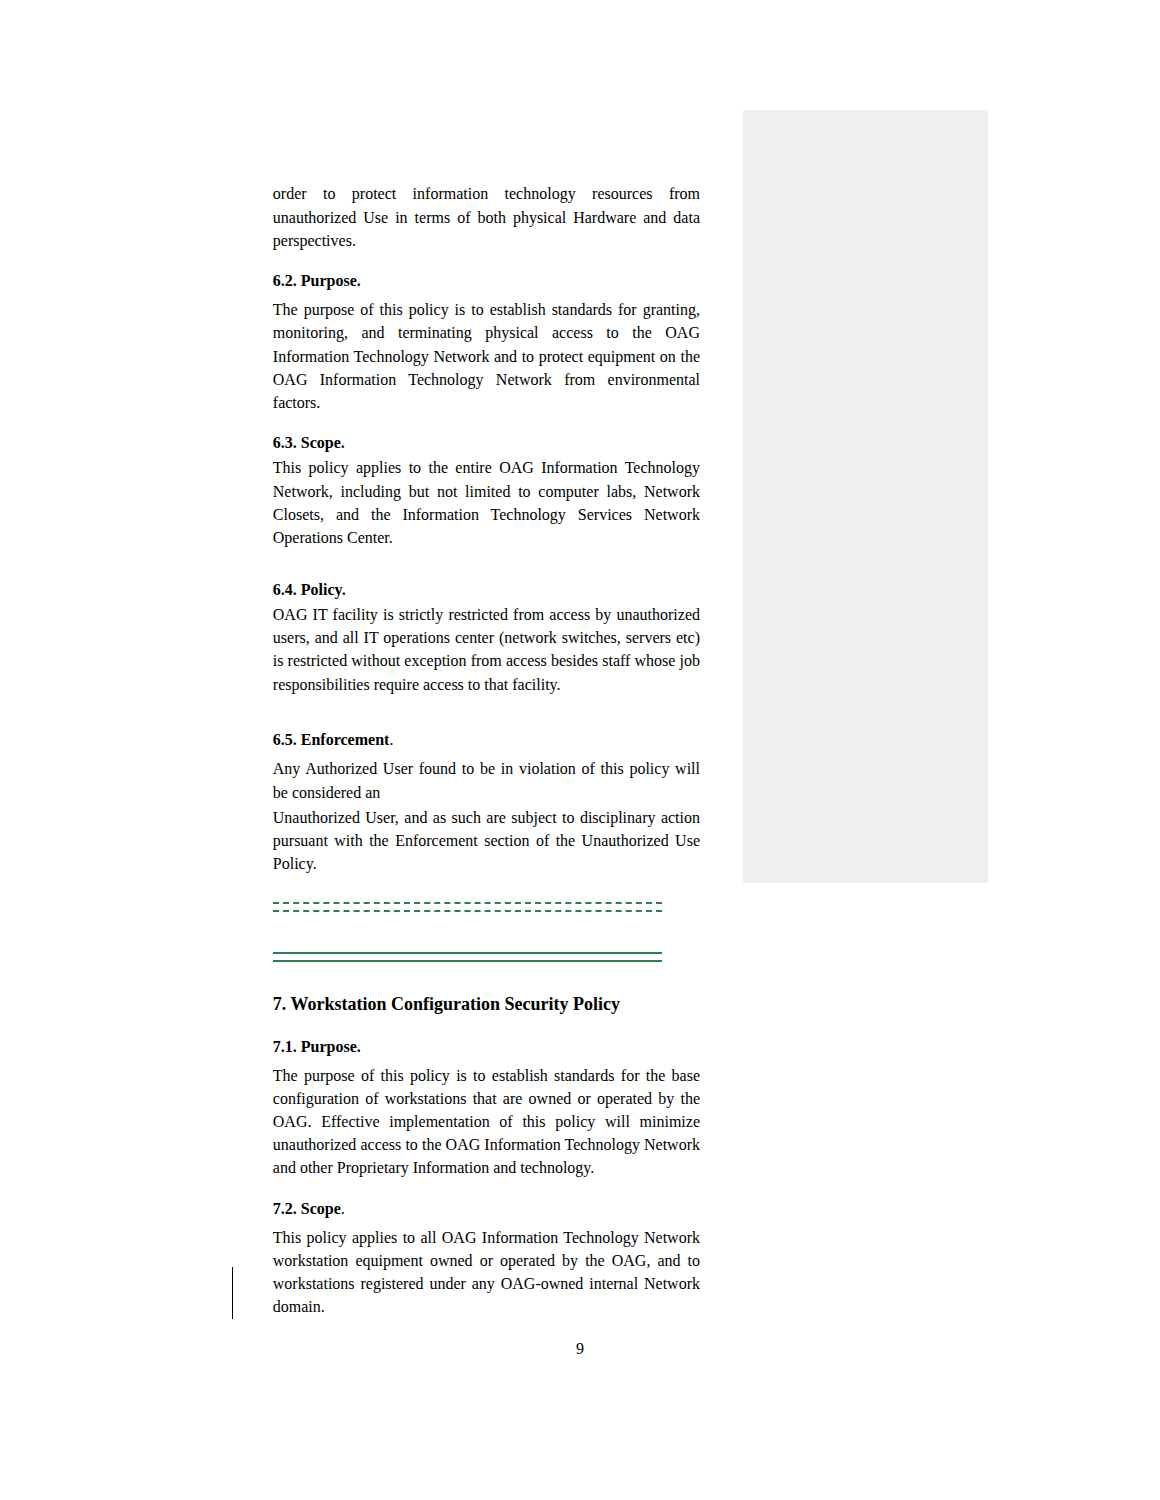order to protect information technology resources from unauthorized Use in terms of both physical Hardware and data perspectives.
6.2. Purpose.
The purpose of this policy is to establish standards for granting, monitoring, and terminating physical access to the OAG Information Technology Network and to protect equipment on the OAG Information Technology Network from environmental factors.
6.3. Scope.
This policy applies to the entire OAG Information Technology Network, including but not limited to computer labs, Network Closets, and the Information Technology Services Network Operations Center.
6.4. Policy.
OAG IT facility is strictly restricted from access by unauthorized users, and all IT operations center (network switches, servers etc) is restricted without exception from access besides staff whose job responsibilities require access to that facility.
6.5. Enforcement.
Any Authorized User found to be in violation of this policy will be considered an
Unauthorized User, and as such are subject to disciplinary action pursuant with the Enforcement section of the Unauthorized Use Policy.
7. Workstation Configuration Security Policy
7.1. Purpose.
The purpose of this policy is to establish standards for the base configuration of workstations that are owned or operated by the OAG. Effective implementation of this policy will minimize unauthorized access to the OAG Information Technology Network and other Proprietary Information and technology.
7.2. Scope.
This policy applies to all OAG Information Technology Network workstation equipment owned or operated by the OAG, and to workstations registered under any OAG-owned internal Network domain.
9